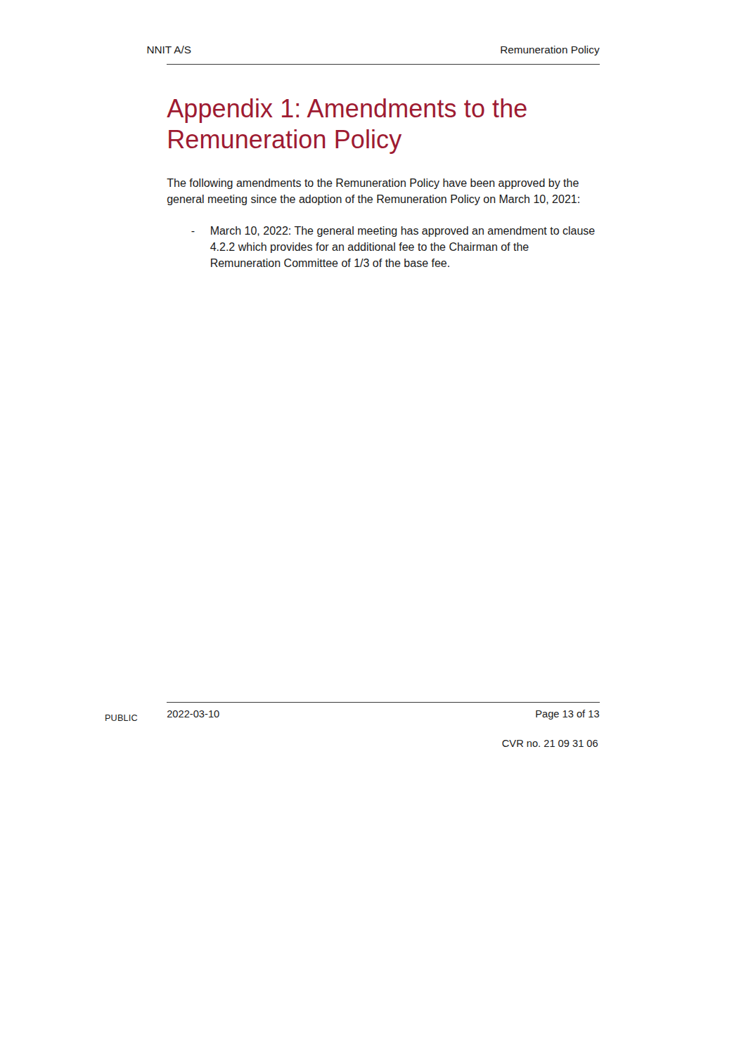NNIT A/S
Remuneration Policy
Appendix 1: Amendments to the Remuneration Policy
The following amendments to the Remuneration Policy have been approved by the general meeting since the adoption of the Remuneration Policy on March 10, 2021:
March 10, 2022: The general meeting has approved an amendment to clause 4.2.2 which provides for an additional fee to the Chairman of the Remuneration Committee of 1/3 of the base fee.
PUBLIC
2022-03-10 Page 13 of 13
CVR no. 21 09 31 06